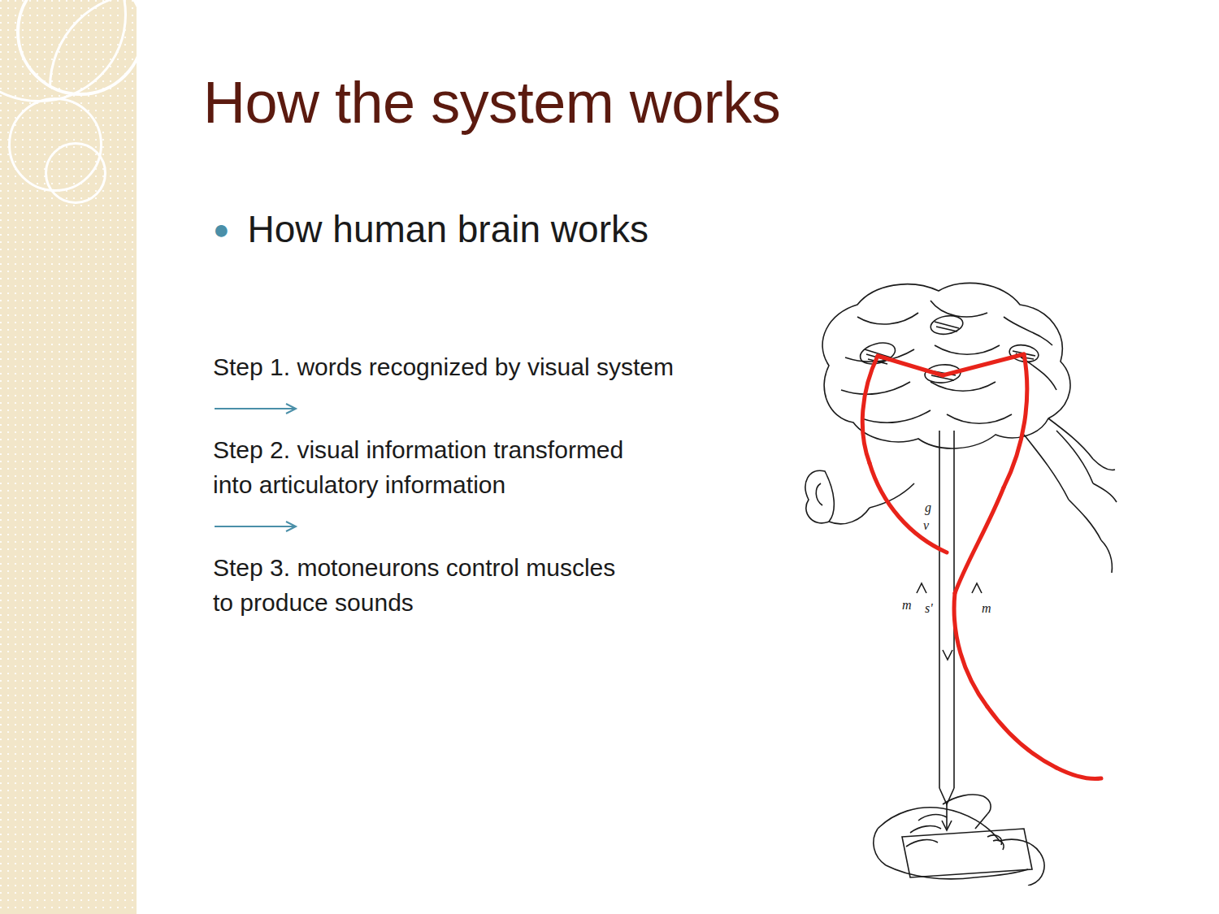How the system works
●How human brain works
Step 1. words recognized by visual system
Step 2. visual information transformed
into articulatory information
Step 3. motoneurons control muscles
to produce sounds
g v m s' m